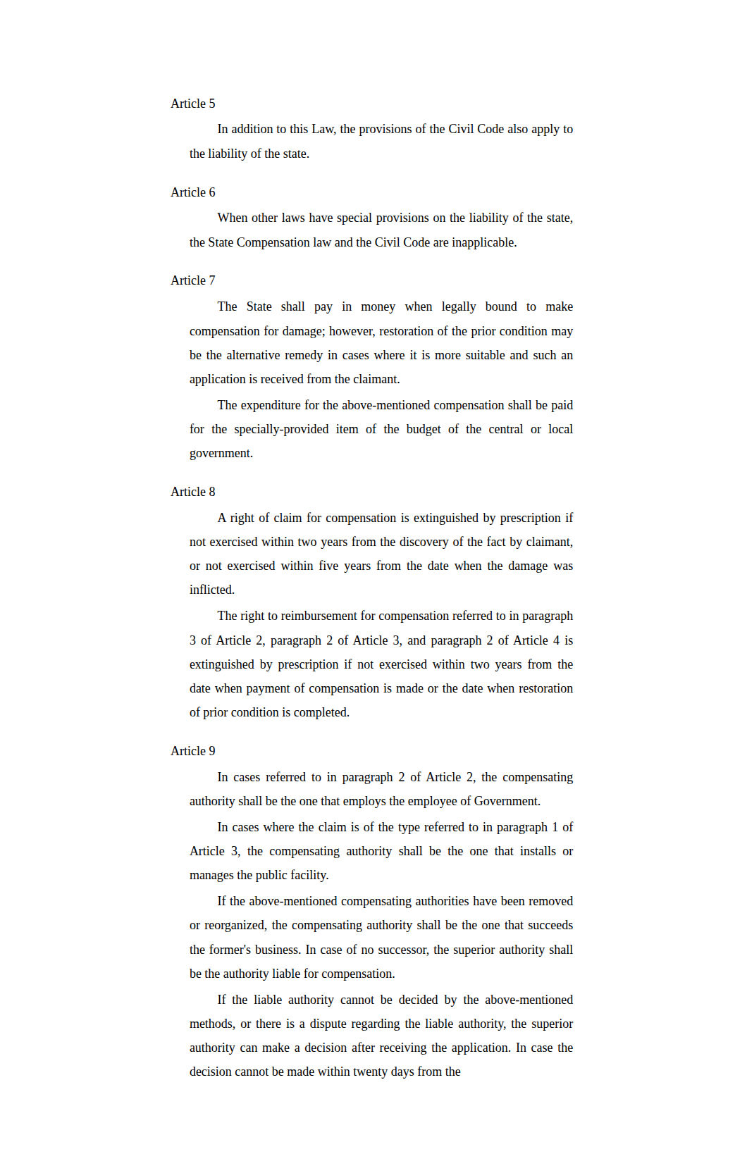Article 5
In addition to this Law, the provisions of the Civil Code also apply to the liability of the state.
Article 6
When other laws have special provisions on the liability of the state, the State Compensation law and the Civil Code are inapplicable.
Article 7
The State shall pay in money when legally bound to make compensation for damage; however, restoration of the prior condition may be the alternative remedy in cases where it is more suitable and such an application is received from the claimant.
The expenditure for the above-mentioned compensation shall be paid for the specially-provided item of the budget of the central or local government.
Article 8
A right of claim for compensation is extinguished by prescription if not exercised within two years from the discovery of the fact by claimant, or not exercised within five years from the date when the damage was inflicted.
The right to reimbursement for compensation referred to in paragraph 3 of Article 2, paragraph 2 of Article 3, and paragraph 2 of Article 4 is extinguished by prescription if not exercised within two years from the date when payment of compensation is made or the date when restoration of prior condition is completed.
Article 9
In cases referred to in paragraph 2 of Article 2, the compensating authority shall be the one that employs the employee of Government.
In cases where the claim is of the type referred to in paragraph 1 of Article 3, the compensating authority shall be the one that installs or manages the public facility.
If the above-mentioned compensating authorities have been removed or reorganized, the compensating authority shall be the one that succeeds the former's business. In case of no successor, the superior authority shall be the authority liable for compensation.
If the liable authority cannot be decided by the above-mentioned methods, or there is a dispute regarding the liable authority, the superior authority can make a decision after receiving the application. In case the decision cannot be made within twenty days from the